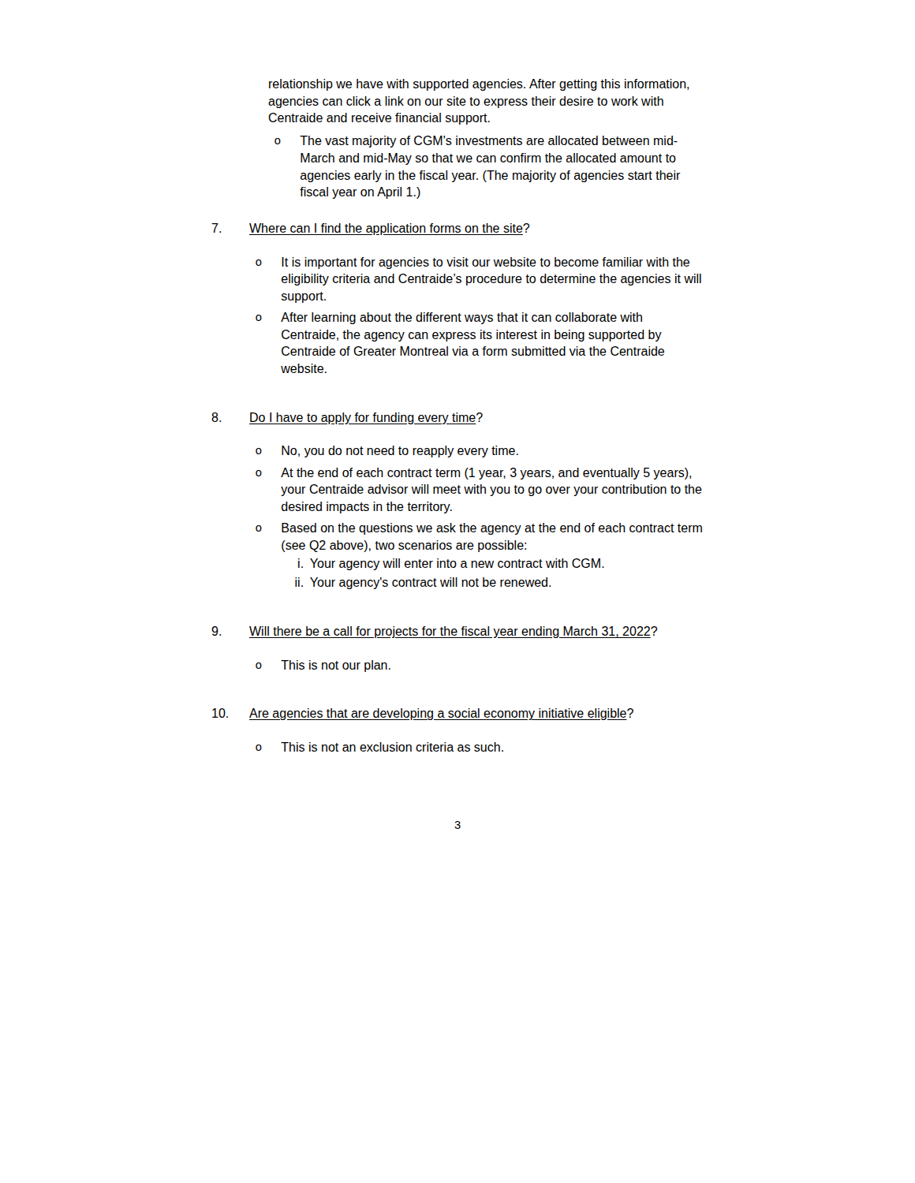relationship we have with supported agencies. After getting this information, agencies can click a link on our site to express their desire to work with Centraide and receive financial support.
The vast majority of CGM's investments are allocated between mid-March and mid-May so that we can confirm the allocated amount to agencies early in the fiscal year. (The majority of agencies start their fiscal year on April 1.)
Where can I find the application forms on the site?
It is important for agencies to visit our website to become familiar with the eligibility criteria and Centraide’s procedure to determine the agencies it will support.
After learning about the different ways that it can collaborate with Centraide, the agency can express its interest in being supported by Centraide of Greater Montreal via a form submitted via the Centraide website.
Do I have to apply for funding every time?
No, you do not need to reapply every time.
At the end of each contract term (1 year, 3 years, and eventually 5 years), your Centraide advisor will meet with you to go over your contribution to the desired impacts in the territory.
Based on the questions we ask the agency at the end of each contract term (see Q2 above), two scenarios are possible:
Your agency will enter into a new contract with CGM.
Your agency's contract will not be renewed.
Will there be a call for projects for the fiscal year ending March 31, 2022?
This is not our plan.
Are agencies that are developing a social economy initiative eligible?
This is not an exclusion criteria as such.
3